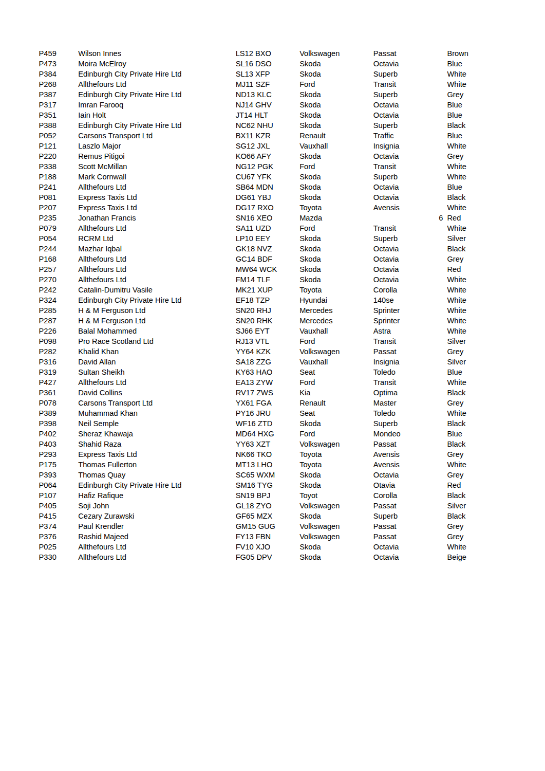| P459 | Wilson Innes | LS12 BXO | Volkswagen | Passat | Brown |
| P473 | Moira McElroy | SL16 DSO | Skoda | Octavia | Blue |
| P384 | Edinburgh City Private Hire Ltd | SL13 XFP | Skoda | Superb | White |
| P268 | Allthefours Ltd | MJ11 SZF | Ford | Transit | White |
| P387 | Edinburgh City Private Hire Ltd | ND13 KLC | Skoda | Superb | Grey |
| P317 | Imran Farooq | NJ14 GHV | Skoda | Octavia | Blue |
| P351 | Iain Holt | JT14 HLT | Skoda | Octavia | Blue |
| P388 | Edinburgh City Private Hire Ltd | NC62 NHU | Skoda | Superb | Black |
| P052 | Carsons Transport Ltd | BX11 KZR | Renault | Traffic | Blue |
| P121 | Laszlo Major | SG12 JXL | Vauxhall | Insignia | White |
| P220 | Remus Pitigoi | KO66 AFY | Skoda | Octavia | Grey |
| P338 | Scott McMillan | NG12 PGK | Ford | Transit | White |
| P188 | Mark Cornwall | CU67 YFK | Skoda | Superb | White |
| P241 | Allthefours Ltd | SB64 MDN | Skoda | Octavia | Blue |
| P081 | Express Taxis Ltd | DG61 YBJ | Skoda | Octavia | Black |
| P207 | Express Taxis Ltd | DG17 RXO | Toyota | Avensis | White |
| P235 | Jonathan Francis | SN16 XEO | Mazda | 6 | Red |
| P079 | Allthefours Ltd | SA11 UZD | Ford | Transit | White |
| P054 | RCRM Ltd | LP10 EEY | Skoda | Superb | Silver |
| P244 | Mazhar Iqbal | GK18 NVZ | Skoda | Octavia | Black |
| P168 | Allthefours Ltd | GC14 BDF | Skoda | Octavia | Grey |
| P257 | Allthefours Ltd | MW64 WCK | Skoda | Octavia | Red |
| P270 | Allthefours Ltd | FM14 TLF | Skoda | Octavia | White |
| P242 | Catalin-Dumitru Vasile | MK21 XUP | Toyota | Corolla | White |
| P324 | Edinburgh City Private Hire Ltd | EF18 TZP | Hyundai | 140se | White |
| P285 | H & M Ferguson Ltd | SN20 RHJ | Mercedes | Sprinter | White |
| P287 | H & M Ferguson Ltd | SN20 RHK | Mercedes | Sprinter | White |
| P226 | Balal Mohammed | SJ66 EYT | Vauxhall | Astra | White |
| P098 | Pro Race Scotland Ltd | RJ13 VTL | Ford | Transit | Silver |
| P282 | Khalid Khan | YY64 KZK | Volkswagen | Passat | Grey |
| P316 | David Allan | SA18 ZZG | Vauxhall | Insignia | Silver |
| P319 | Sultan Sheikh | KY63 HAO | Seat | Toledo | Blue |
| P427 | Allthefours Ltd | EA13 ZYW | Ford | Transit | White |
| P361 | David Collins | RV17 ZWS | Kia | Optima | Black |
| P078 | Carsons Transport Ltd | YX61 FGA | Renault | Master | Grey |
| P389 | Muhammad Khan | PY16 JRU | Seat | Toledo | White |
| P398 | Neil Semple | WF16 ZTD | Skoda | Superb | Black |
| P402 | Sheraz Khawaja | MD64 HXG | Ford | Mondeo | Blue |
| P403 | Shahid Raza | YY63 XZT | Volkswagen | Passat | Black |
| P293 | Express Taxis Ltd | NK66 TKO | Toyota | Avensis | Grey |
| P175 | Thomas Fullerton | MT13 LHO | Toyota | Avensis | White |
| P393 | Thomas Quay | SC65 WXM | Skoda | Octavia | Grey |
| P064 | Edinburgh City Private Hire Ltd | SM16 TYG | Skoda | Otavia | Red |
| P107 | Hafiz Rafique | SN19 BPJ | Toyot | Corolla | Black |
| P405 | Soji John | GL18 ZYO | Volkswagen | Passat | Silver |
| P415 | Cezary Zurawski | GF65 MZX | Skoda | Superb | Black |
| P374 | Paul Krendler | GM15 GUG | Volkswagen | Passat | Grey |
| P376 | Rashid Majeed | FY13 FBN | Volkswagen | Passat | Grey |
| P025 | Allthefours Ltd | FV10 XJO | Skoda | Octavia | White |
| P330 | Allthefours Ltd | FG05 DPV | Skoda | Octavia | Beige |